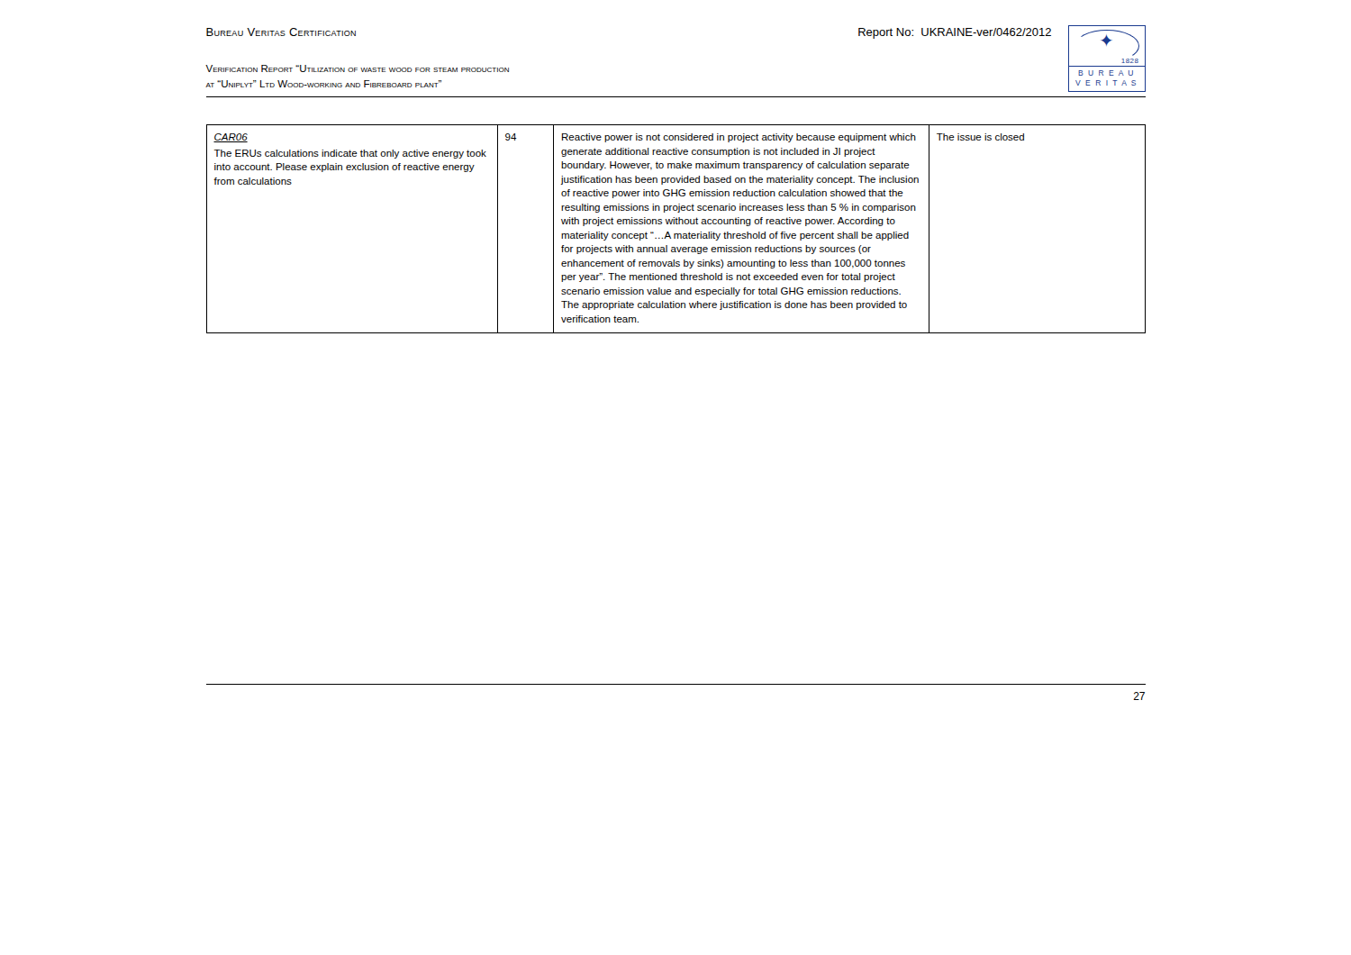Bureau Veritas Certification
Report No: UKRAINE-ver/0462/2012
✦
1828
B U R E A U V E R I T A S
Verification Report “Utilization of waste wood for steam production
at “Uniplyt” Ltd Wood-working and Fibreboard plant”
| CAR06 The ERUs calculations indicate that only active energy took into account. Please explain exclusion of reactive energy from calculations | 94 | Reactive power is not considered in project activity because equipment which generate additional reactive consumption is not included in JI project boundary. However, to make maximum transparency of calculation separate justification has been provided based on the materiality concept. The inclusion of reactive power into GHG emission reduction calculation showed that the resulting emissions in project scenario increases less than 5 % in comparison with project emissions without accounting of reactive power. According to materiality concept “…A materiality threshold of five percent shall be applied for projects with annual average emission reductions by sources (or enhancement of removals by sinks) amounting to less than 100,000 tonnes per year”. The mentioned threshold is not exceeded even for total project scenario emission value and especially for total GHG emission reductions. The appropriate calculation where justification is done has been provided to verification team. | The issue is closed |
27